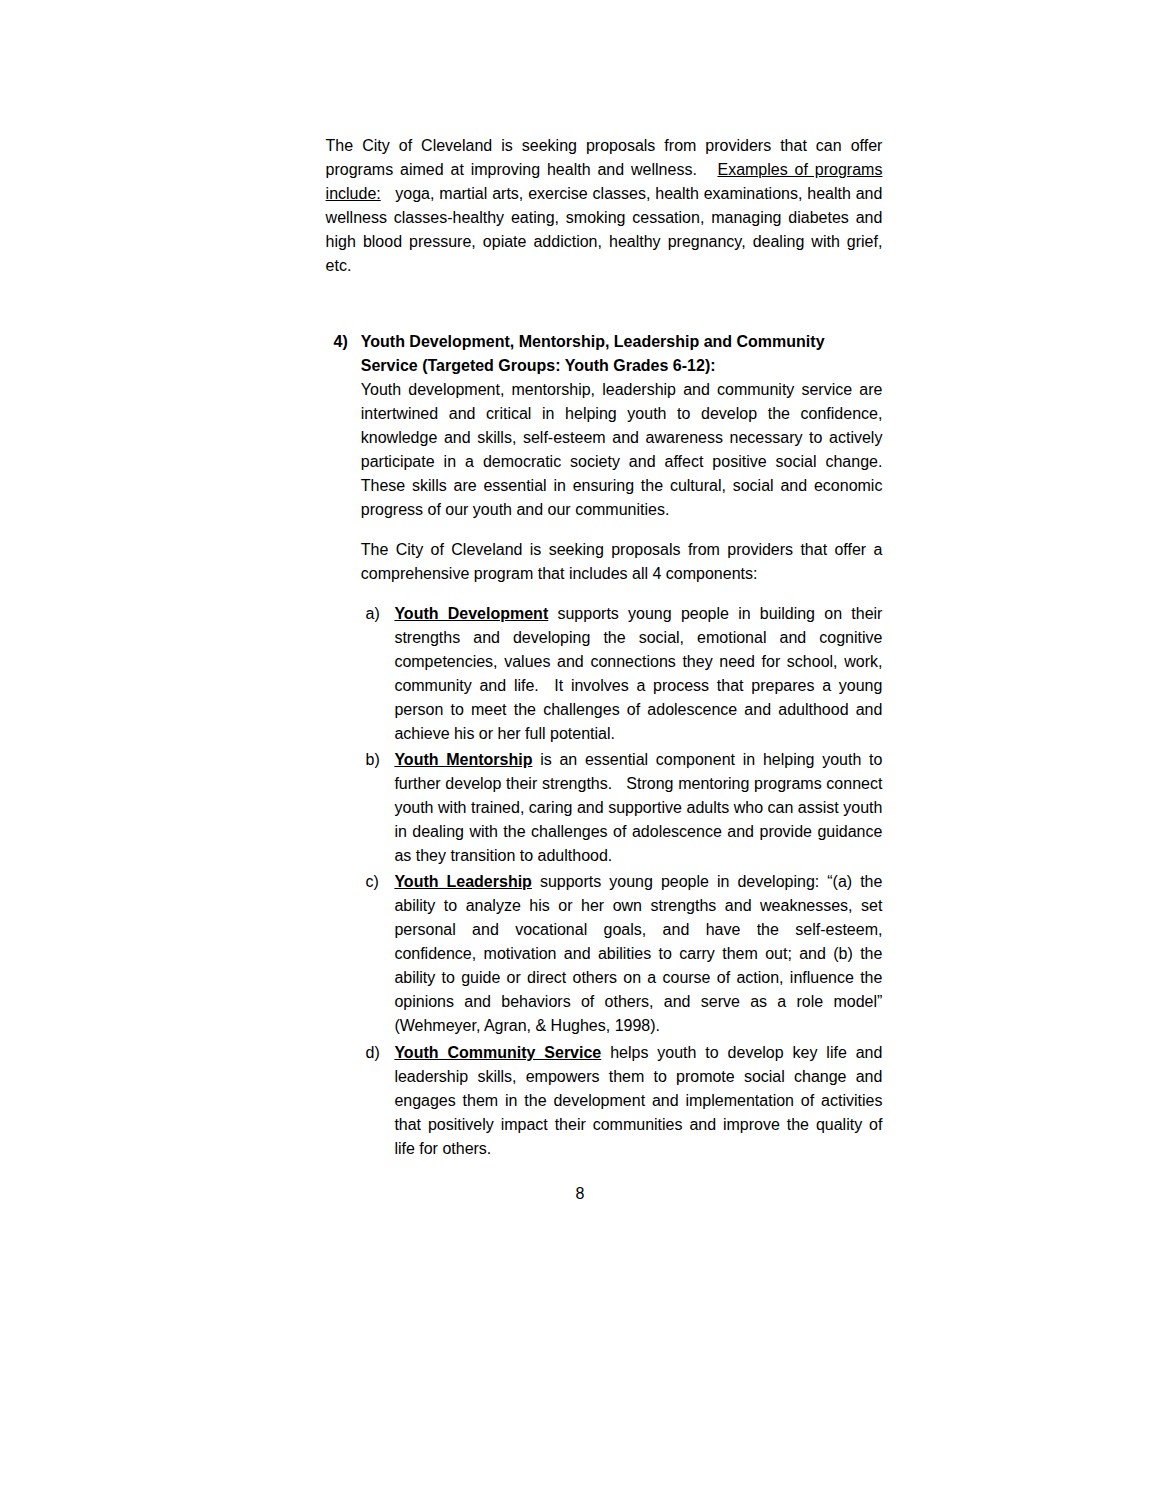The City of Cleveland is seeking proposals from providers that can offer programs aimed at improving health and wellness. Examples of programs include: yoga, martial arts, exercise classes, health examinations, health and wellness classes-healthy eating, smoking cessation, managing diabetes and high blood pressure, opiate addiction, healthy pregnancy, dealing with grief, etc.
Youth Development, Mentorship, Leadership and Community Service (Targeted Groups: Youth Grades 6-12):
Youth development, mentorship, leadership and community service are intertwined and critical in helping youth to develop the confidence, knowledge and skills, self-esteem and awareness necessary to actively participate in a democratic society and affect positive social change. These skills are essential in ensuring the cultural, social and economic progress of our youth and our communities.
The City of Cleveland is seeking proposals from providers that offer a comprehensive program that includes all 4 components:
Youth Development supports young people in building on their strengths and developing the social, emotional and cognitive competencies, values and connections they need for school, work, community and life. It involves a process that prepares a young person to meet the challenges of adolescence and adulthood and achieve his or her full potential.
Youth Mentorship is an essential component in helping youth to further develop their strengths. Strong mentoring programs connect youth with trained, caring and supportive adults who can assist youth in dealing with the challenges of adolescence and provide guidance as they transition to adulthood.
Youth Leadership supports young people in developing: “(a) the ability to analyze his or her own strengths and weaknesses, set personal and vocational goals, and have the self-esteem, confidence, motivation and abilities to carry them out; and (b) the ability to guide or direct others on a course of action, influence the opinions and behaviors of others, and serve as a role model” (Wehmeyer, Agran, & Hughes, 1998).
Youth Community Service helps youth to develop key life and leadership skills, empowers them to promote social change and engages them in the development and implementation of activities that positively impact their communities and improve the quality of life for others.
8